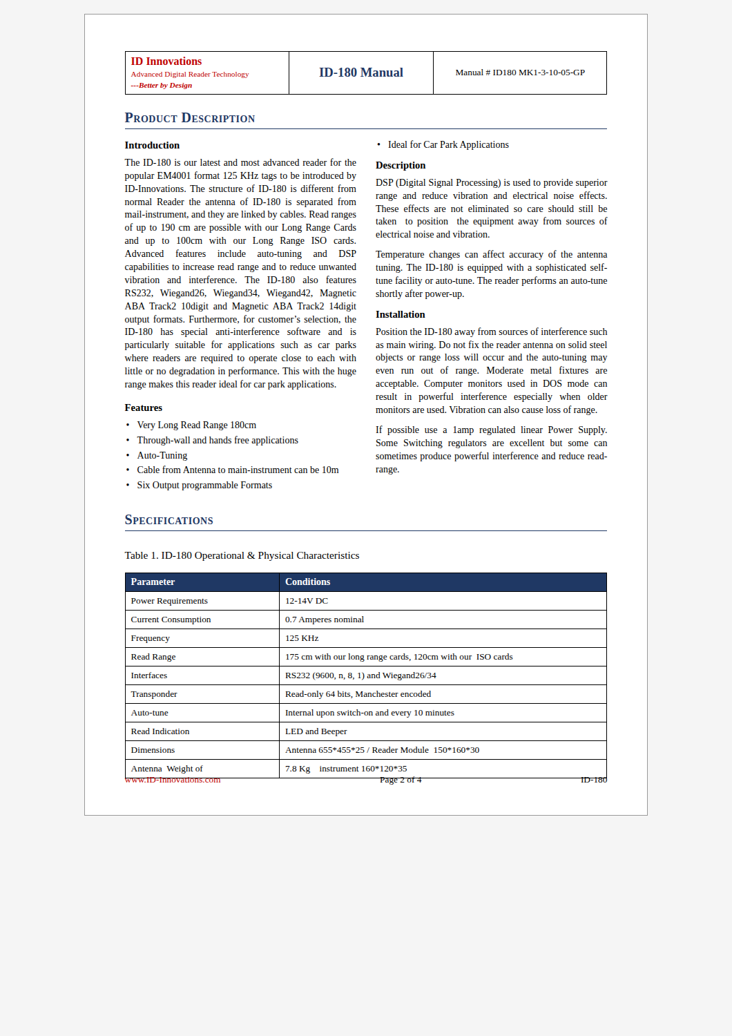| ID Innovations Advanced Digital Reader Technology ---Better by Design | ID-180 Manual | Manual # ID180 MK1-3-10-05-GP |
Product Description
Introduction
The ID-180 is our latest and most advanced reader for the popular EM4001 format 125 KHz tags to be introduced by ID-Innovations. The structure of ID-180 is different from normal Reader the antenna of ID-180 is separated from mail-instrument, and they are linked by cables. Read ranges of up to 190 cm are possible with our Long Range Cards and up to 100cm with our Long Range ISO cards. Advanced features include auto-tuning and DSP capabilities to increase read range and to reduce unwanted vibration and interference. The ID-180 also features RS232, Wiegand26, Wiegand34, Wiegand42, Magnetic ABA Track2 10digit and Magnetic ABA Track2 14digit output formats. Furthermore, for customer’s selection, the ID-180 has special anti-interference software and is particularly suitable for applications such as car parks where readers are required to operate close to each with little or no degradation in performance. This with the huge range makes this reader ideal for car park applications.
Features
Very Long Read Range 180cm
Through-wall and hands free applications
Auto-Tuning
Cable from Antenna to main-instrument can be 10m
Six Output programmable Formats
Ideal for Car Park Applications
Description
DSP (Digital Signal Processing) is used to provide superior range and reduce vibration and electrical noise effects. These effects are not eliminated so care should still be taken to position the equipment away from sources of electrical noise and vibration.
Temperature changes can affect accuracy of the antenna tuning. The ID-180 is equipped with a sophisticated self-tune facility or auto-tune. The reader performs an auto-tune shortly after power-up.
Installation
Position the ID-180 away from sources of interference such as main wiring. Do not fix the reader antenna on solid steel objects or range loss will occur and the auto-tuning may even run out of range. Moderate metal fixtures are acceptable. Computer monitors used in DOS mode can result in powerful interference especially when older monitors are used. Vibration can also cause loss of range.
If possible use a 1amp regulated linear Power Supply. Some Switching regulators are excellent but some can sometimes produce powerful interference and reduce read-range.
Specifications
Table 1. ID-180 Operational & Physical Characteristics
| Parameter | Conditions |
| --- | --- |
| Power Requirements | 12-14V DC |
| Current Consumption | 0.7 Amperes nominal |
| Frequency | 125 KHz |
| Read Range | 175 cm with our long range cards, 120cm with our ISO cards |
| Interfaces | RS232 (9600, n, 8, 1) and Wiegand26/34 |
| Transponder | Read-only 64 bits, Manchester encoded |
| Auto-tune | Internal upon switch-on and every 10 minutes |
| Read Indication | LED and Beeper |
| Dimensions | Antenna 655*455*25 / Reader Module 150*160*30 |
| Antenna Weight of | 7.8 Kg instrument 160*120*35 |
www.ID-Innovations.com Page 2 of 4 ID-180